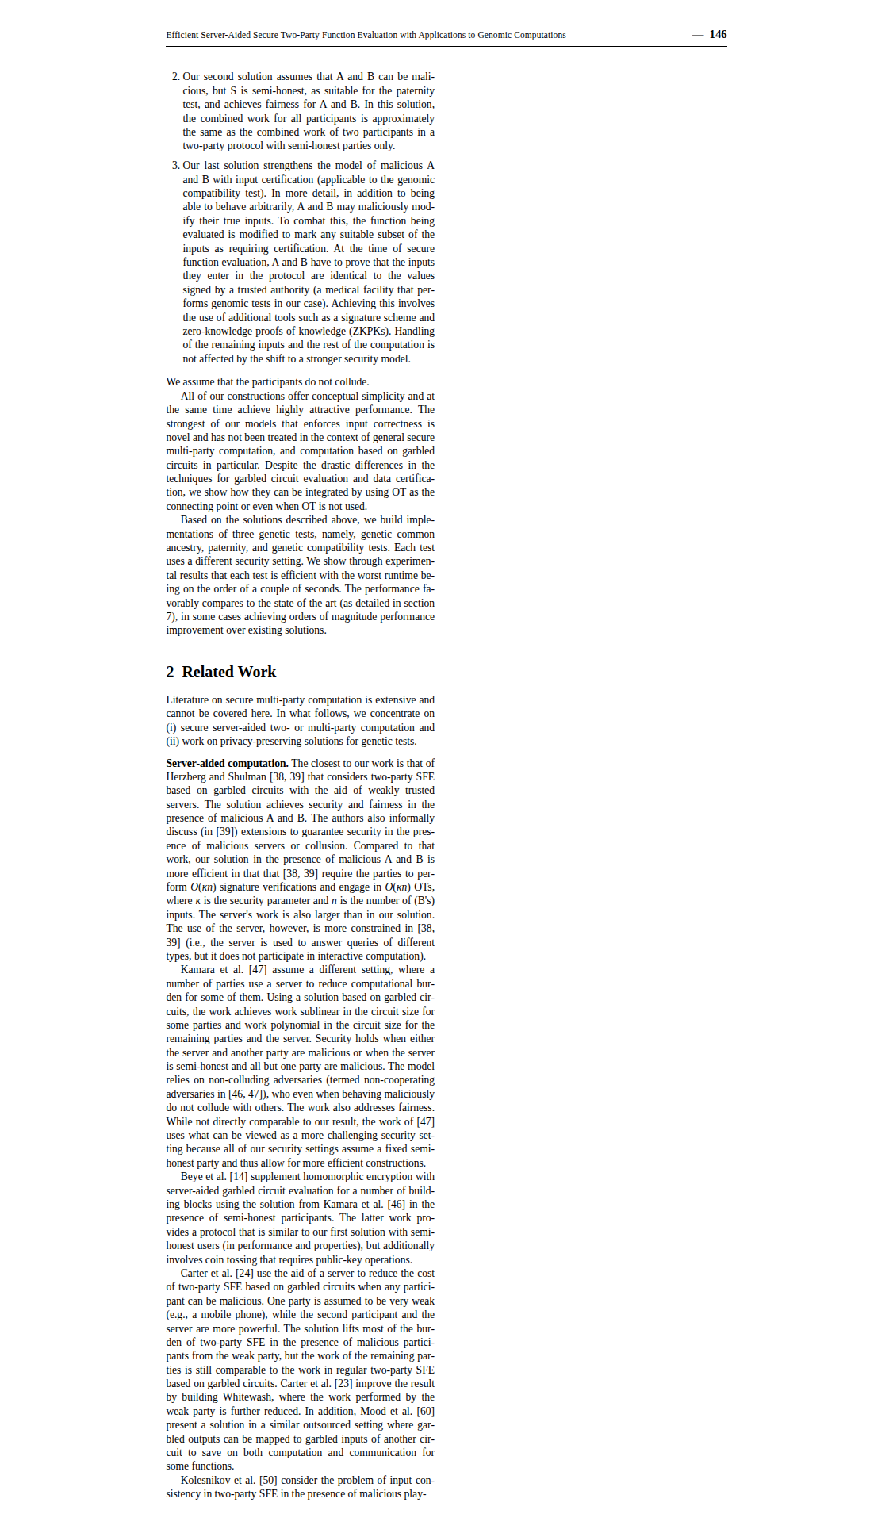Efficient Server-Aided Secure Two-Party Function Evaluation with Applications to Genomic Computations
146
Our second solution assumes that A and B can be malicious, but S is semi-honest, as suitable for the paternity test, and achieves fairness for A and B. In this solution, the combined work for all participants is approximately the same as the combined work of two participants in a two-party protocol with semi-honest parties only.
Our last solution strengthens the model of malicious A and B with input certification (applicable to the genomic compatibility test). In more detail, in addition to being able to behave arbitrarily, A and B may maliciously modify their true inputs. To combat this, the function being evaluated is modified to mark any suitable subset of the inputs as requiring certification. At the time of secure function evaluation, A and B have to prove that the inputs they enter in the protocol are identical to the values signed by a trusted authority (a medical facility that performs genomic tests in our case). Achieving this involves the use of additional tools such as a signature scheme and zero-knowledge proofs of knowledge (ZKPKs). Handling of the remaining inputs and the rest of the computation is not affected by the shift to a stronger security model.
We assume that the participants do not collude.
All of our constructions offer conceptual simplicity and at the same time achieve highly attractive performance. The strongest of our models that enforces input correctness is novel and has not been treated in the context of general secure multi-party computation, and computation based on garbled circuits in particular. Despite the drastic differences in the techniques for garbled circuit evaluation and data certification, we show how they can be integrated by using OT as the connecting point or even when OT is not used.
Based on the solutions described above, we build implementations of three genetic tests, namely, genetic common ancestry, paternity, and genetic compatibility tests. Each test uses a different security setting. We show through experimental results that each test is efficient with the worst runtime being on the order of a couple of seconds. The performance favorably compares to the state of the art (as detailed in section 7), in some cases achieving orders of magnitude performance improvement over existing solutions.
2 Related Work
Literature on secure multi-party computation is extensive and cannot be covered here. In what follows, we concentrate on (i) secure server-aided two- or multi-party computation and (ii) work on privacy-preserving solutions for genetic tests.
Server-aided computation. The closest to our work is that of Herzberg and Shulman [38, 39] that considers two-party SFE based on garbled circuits with the aid of weakly trusted servers. The solution achieves security and fairness in the presence of malicious A and B. The authors also informally discuss (in [39]) extensions to guarantee security in the presence of malicious servers or collusion. Compared to that work, our solution in the presence of malicious A and B is more efficient in that that [38, 39] require the parties to perform O(κn) signature verifications and engage in O(κn) OTs, where κ is the security parameter and n is the number of (B's) inputs. The server's work is also larger than in our solution. The use of the server, however, is more constrained in [38, 39] (i.e., the server is used to answer queries of different types, but it does not participate in interactive computation).
Kamara et al. [47] assume a different setting, where a number of parties use a server to reduce computational burden for some of them. Using a solution based on garbled circuits, the work achieves work sublinear in the circuit size for some parties and work polynomial in the circuit size for the remaining parties and the server. Security holds when either the server and another party are malicious or when the server is semi-honest and all but one party are malicious. The model relies on non-colluding adversaries (termed non-cooperating adversaries in [46, 47]), who even when behaving maliciously do not collude with others. The work also addresses fairness. While not directly comparable to our result, the work of [47] uses what can be viewed as a more challenging security setting because all of our security settings assume a fixed semi-honest party and thus allow for more efficient constructions.
Beye et al. [14] supplement homomorphic encryption with server-aided garbled circuit evaluation for a number of building blocks using the solution from Kamara et al. [46] in the presence of semi-honest participants. The latter work provides a protocol that is similar to our first solution with semi-honest users (in performance and properties), but additionally involves coin tossing that requires public-key operations.
Carter et al. [24] use the aid of a server to reduce the cost of two-party SFE based on garbled circuits when any participant can be malicious. One party is assumed to be very weak (e.g., a mobile phone), while the second participant and the server are more powerful. The solution lifts most of the burden of two-party SFE in the presence of malicious participants from the weak party, but the work of the remaining parties is still comparable to the work in regular two-party SFE based on garbled circuits. Carter et al. [23] improve the result by building Whitewash, where the work performed by the weak party is further reduced. In addition, Mood et al. [60] present a solution in a similar outsourced setting where garbled outputs can be mapped to garbled inputs of another circuit to save on both computation and communication for some functions.
Kolesnikov et al. [50] consider the problem of input consistency in two-party SFE in the presence of malicious play-